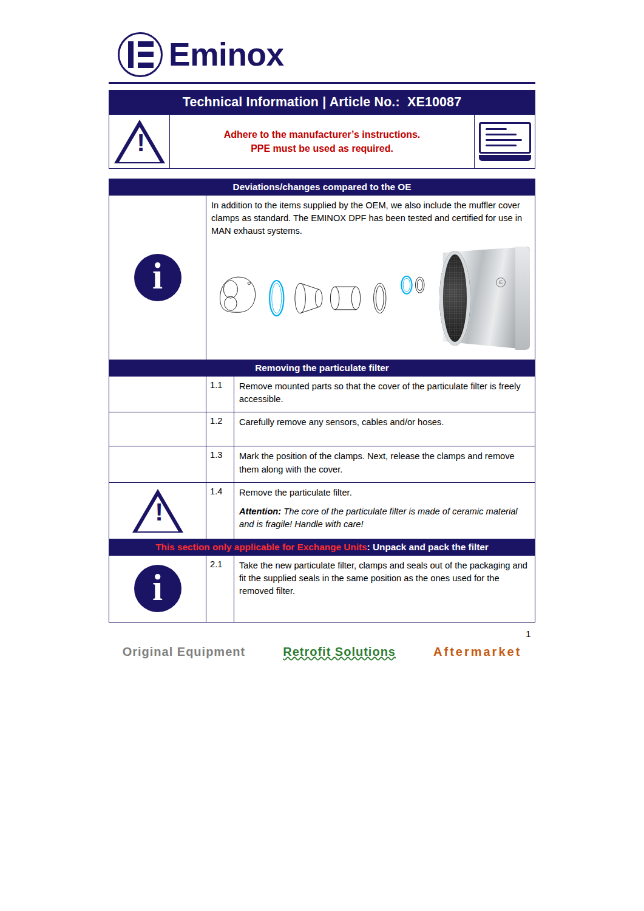Eminox
| Technical Information / Article No.: XE10087 |
| ! | Adhere to the manufacturer’s instructions. PPE must be used as required. | |
| Deviations/changes compared to the OE |
| i | In addition to the items supplied by the OEM, we also include the muffler cover clamps as standard. The EMINOX DPF has been tested and certified for use in MAN exhaust systems. E |
| Removing the particulate filter |
| | 1.1 | Remove mounted parts so that the cover of the particulate filter is freely accessible. |
| | 1.2 | Carefully remove any sensors, cables and/or hoses. |
| | 1.3 | Mark the position of the clamps. Next, release the clamps and remove them along with the cover. |
| ! | 1.4 | Remove the particulate filter. Attention: The core of the particulate filter is made of ceramic material and is fragile! Handle with care! |
| This section only applicable for Exchange Units : Unpack and pack the filter |
| i | 2.1 | Take the new particulate filter, clamps and seals out of the packaging and fit the supplied seals in the same position as the ones used for the removed filter. |
1
Original Equipment Retrofit Solutions Aftermarket